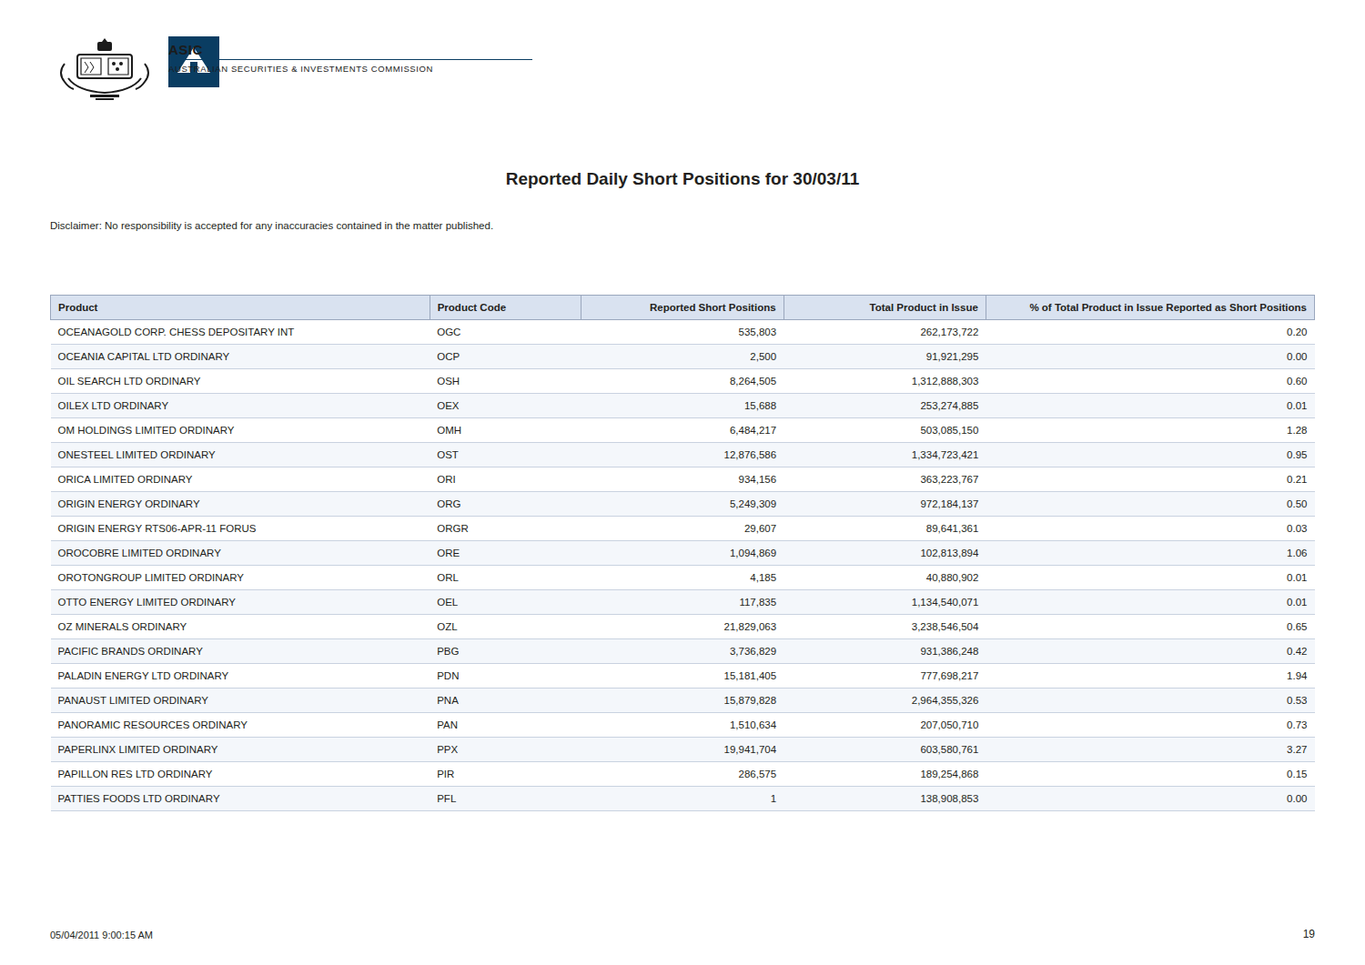ASIC
Australian Securities & Investments Commission
Reported Daily Short Positions for 30/03/11
Disclaimer: No responsibility is accepted for any inaccuracies contained in the matter published.
| Product | Product Code | Reported Short Positions | Total Product in Issue | % of Total Product in Issue Reported as Short Positions |
| --- | --- | --- | --- | --- |
| OCEANAGOLD CORP. CHESS DEPOSITARY INT | OGC | 535,803 | 262,173,722 | 0.20 |
| OCEANIA CAPITAL LTD ORDINARY | OCP | 2,500 | 91,921,295 | 0.00 |
| OIL SEARCH LTD ORDINARY | OSH | 8,264,505 | 1,312,888,303 | 0.60 |
| OILEX LTD ORDINARY | OEX | 15,688 | 253,274,885 | 0.01 |
| OM HOLDINGS LIMITED ORDINARY | OMH | 6,484,217 | 503,085,150 | 1.28 |
| ONESTEEL LIMITED ORDINARY | OST | 12,876,586 | 1,334,723,421 | 0.95 |
| ORICA LIMITED ORDINARY | ORI | 934,156 | 363,223,767 | 0.21 |
| ORIGIN ENERGY ORDINARY | ORG | 5,249,309 | 972,184,137 | 0.50 |
| ORIGIN ENERGY RTS06-APR-11 FORUS | ORGR | 29,607 | 89,641,361 | 0.03 |
| OROCOBRE LIMITED ORDINARY | ORE | 1,094,869 | 102,813,894 | 1.06 |
| OROTONGROUP LIMITED ORDINARY | ORL | 4,185 | 40,880,902 | 0.01 |
| OTTO ENERGY LIMITED ORDINARY | OEL | 117,835 | 1,134,540,071 | 0.01 |
| OZ MINERALS ORDINARY | OZL | 21,829,063 | 3,238,546,504 | 0.65 |
| PACIFIC BRANDS ORDINARY | PBG | 3,736,829 | 931,386,248 | 0.42 |
| PALADIN ENERGY LTD ORDINARY | PDN | 15,181,405 | 777,698,217 | 1.94 |
| PANAUST LIMITED ORDINARY | PNA | 15,879,828 | 2,964,355,326 | 0.53 |
| PANORAMIC RESOURCES ORDINARY | PAN | 1,510,634 | 207,050,710 | 0.73 |
| PAPERLINX LIMITED ORDINARY | PPX | 19,941,704 | 603,580,761 | 3.27 |
| PAPILLON RES LTD ORDINARY | PIR | 286,575 | 189,254,868 | 0.15 |
| PATTIES FOODS LTD ORDINARY | PFL | 1 | 138,908,853 | 0.00 |
05/04/2011 9:00:15 AM 19